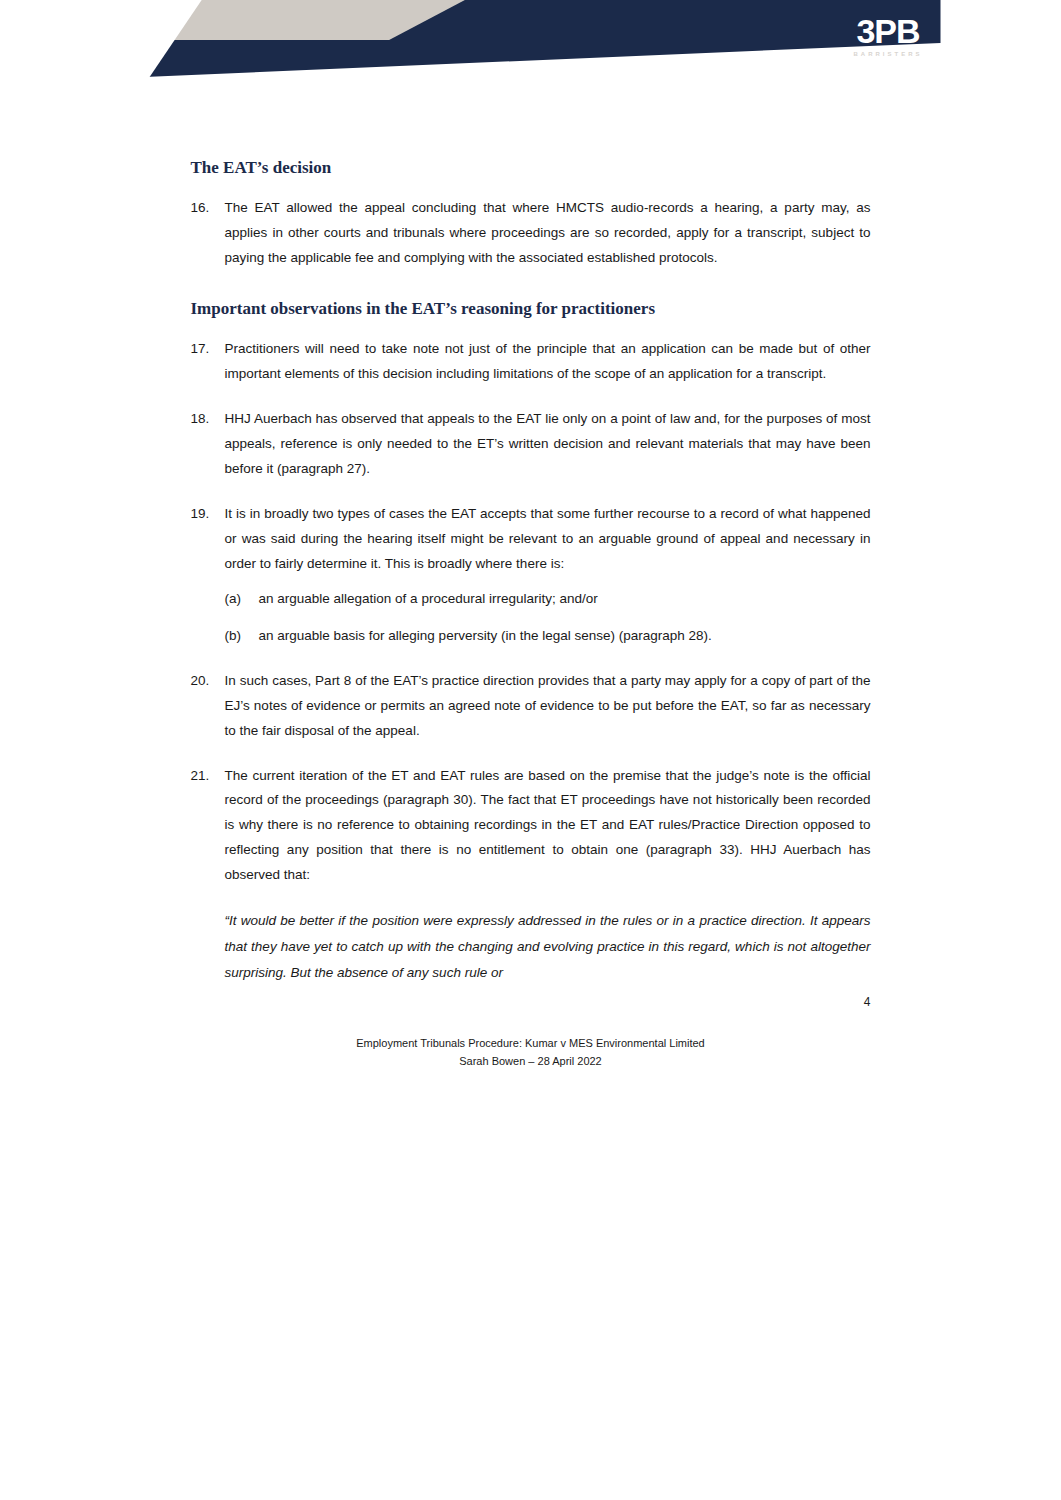3PB
BARRISTERS
The EAT’s decision
The EAT allowed the appeal concluding that where HMCTS audio-records a hearing, a party may, as applies in other courts and tribunals where proceedings are so recorded, apply for a transcript, subject to paying the applicable fee and complying with the associated established protocols.
Important observations in the EAT’s reasoning for practitioners
Practitioners will need to take note not just of the principle that an application can be made but of other important elements of this decision including limitations of the scope of an application for a transcript.
HHJ Auerbach has observed that appeals to the EAT lie only on a point of law and, for the purposes of most appeals, reference is only needed to the ET’s written decision and relevant materials that may have been before it (paragraph 27).
It is in broadly two types of cases the EAT accepts that some further recourse to a record of what happened or was said during the hearing itself might be relevant to an arguable ground of appeal and necessary in order to fairly determine it. This is broadly where there is:
(a) an arguable allegation of a procedural irregularity; and/or
(b) an arguable basis for alleging perversity (in the legal sense) (paragraph 28).
In such cases, Part 8 of the EAT’s practice direction provides that a party may apply for a copy of part of the EJ’s notes of evidence or permits an agreed note of evidence to be put before the EAT, so far as necessary to the fair disposal of the appeal.
The current iteration of the ET and EAT rules are based on the premise that the judge’s note is the official record of the proceedings (paragraph 30). The fact that ET proceedings have not historically been recorded is why there is no reference to obtaining recordings in the ET and EAT rules/Practice Direction opposed to reflecting any position that there is no entitlement to obtain one (paragraph 33). HHJ Auerbach has observed that:
“It would be better if the position were expressly addressed in the rules or in a practice direction. It appears that they have yet to catch up with the changing and evolving practice in this regard, which is not altogether surprising. But the absence of any such rule or
4
Employment Tribunals Procedure: Kumar v MES Environmental Limited
Sarah Bowen – 28 April 2022